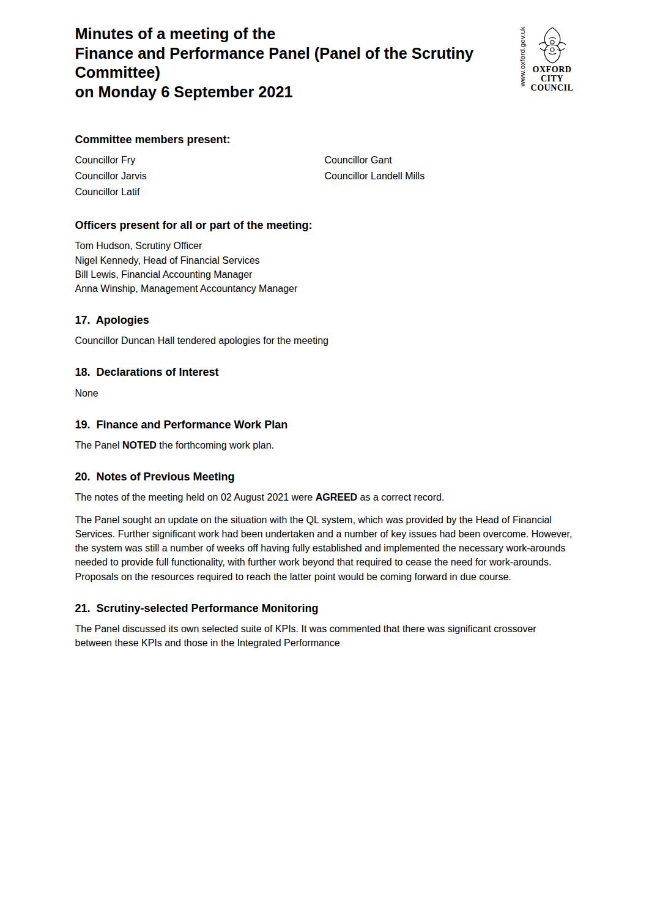Minutes of a meeting of the Finance and Performance Panel (Panel of the Scrutiny Committee) on Monday 6 September 2021
www.oxford.gov.uk
Oxford
City
Council
Committee members present:
| Councillor Fry | Councillor Gant |
| Councillor Jarvis | Councillor Landell Mills |
| Councillor Latif | |
Officers present for all or part of the meeting:
Tom Hudson, Scrutiny Officer
Nigel Kennedy, Head of Financial Services
Bill Lewis, Financial Accounting Manager
Anna Winship, Management Accountancy Manager
17. Apologies
Councillor Duncan Hall tendered apologies for the meeting
18. Declarations of Interest
None
19. Finance and Performance Work Plan
The Panel NOTED the forthcoming work plan.
20. Notes of Previous Meeting
The notes of the meeting held on 02 August 2021 were AGREED as a correct record.
The Panel sought an update on the situation with the QL system, which was provided by the Head of Financial Services. Further significant work had been undertaken and a number of key issues had been overcome. However, the system was still a number of weeks off having fully established and implemented the necessary work-arounds needed to provide full functionality, with further work beyond that required to cease the need for work-arounds. Proposals on the resources required to reach the latter point would be coming forward in due course.
21. Scrutiny-selected Performance Monitoring
The Panel discussed its own selected suite of KPIs. It was commented that there was significant crossover between these KPIs and those in the Integrated Performance